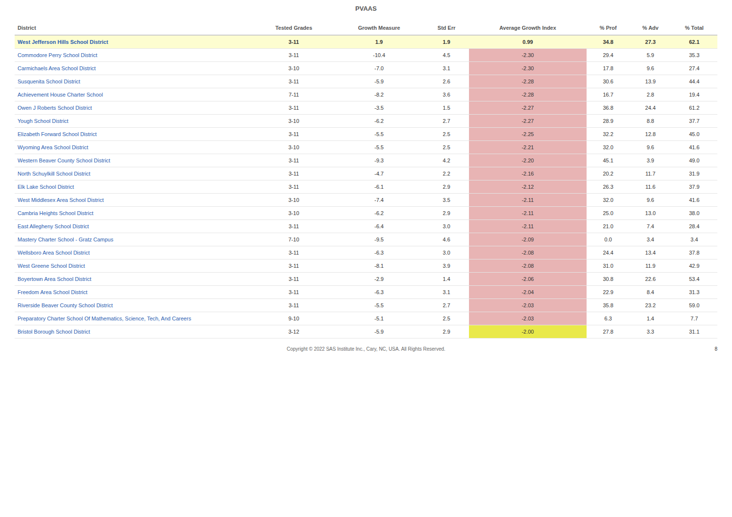PVAAS
| District | Tested Grades | Growth Measure | Std Err | Average Growth Index | % Prof | % Adv | % Total |
| --- | --- | --- | --- | --- | --- | --- | --- |
| West Jefferson Hills School District | 3-11 | 1.9 | 1.9 | 0.99 | 34.8 | 27.3 | 62.1 |
| Commodore Perry School District | 3-11 | -10.4 | 4.5 | -2.30 | 29.4 | 5.9 | 35.3 |
| Carmichaels Area School District | 3-10 | -7.0 | 3.1 | -2.30 | 17.8 | 9.6 | 27.4 |
| Susquenita School District | 3-11 | -5.9 | 2.6 | -2.28 | 30.6 | 13.9 | 44.4 |
| Achievement House Charter School | 7-11 | -8.2 | 3.6 | -2.28 | 16.7 | 2.8 | 19.4 |
| Owen J Roberts School District | 3-11 | -3.5 | 1.5 | -2.27 | 36.8 | 24.4 | 61.2 |
| Yough School District | 3-10 | -6.2 | 2.7 | -2.27 | 28.9 | 8.8 | 37.7 |
| Elizabeth Forward School District | 3-11 | -5.5 | 2.5 | -2.25 | 32.2 | 12.8 | 45.0 |
| Wyoming Area School District | 3-10 | -5.5 | 2.5 | -2.21 | 32.0 | 9.6 | 41.6 |
| Western Beaver County School District | 3-11 | -9.3 | 4.2 | -2.20 | 45.1 | 3.9 | 49.0 |
| North Schuylkill School District | 3-11 | -4.7 | 2.2 | -2.16 | 20.2 | 11.7 | 31.9 |
| Elk Lake School District | 3-11 | -6.1 | 2.9 | -2.12 | 26.3 | 11.6 | 37.9 |
| West Middlesex Area School District | 3-10 | -7.4 | 3.5 | -2.11 | 32.0 | 9.6 | 41.6 |
| Cambria Heights School District | 3-10 | -6.2 | 2.9 | -2.11 | 25.0 | 13.0 | 38.0 |
| East Allegheny School District | 3-11 | -6.4 | 3.0 | -2.11 | 21.0 | 7.4 | 28.4 |
| Mastery Charter School - Gratz Campus | 7-10 | -9.5 | 4.6 | -2.09 | 0.0 | 3.4 | 3.4 |
| Wellsboro Area School District | 3-11 | -6.3 | 3.0 | -2.08 | 24.4 | 13.4 | 37.8 |
| West Greene School District | 3-11 | -8.1 | 3.9 | -2.08 | 31.0 | 11.9 | 42.9 |
| Boyertown Area School District | 3-11 | -2.9 | 1.4 | -2.06 | 30.8 | 22.6 | 53.4 |
| Freedom Area School District | 3-11 | -6.3 | 3.1 | -2.04 | 22.9 | 8.4 | 31.3 |
| Riverside Beaver County School District | 3-11 | -5.5 | 2.7 | -2.03 | 35.8 | 23.2 | 59.0 |
| Preparatory Charter School Of Mathematics, Science, Tech, And Careers | 9-10 | -5.1 | 2.5 | -2.03 | 6.3 | 1.4 | 7.7 |
| Bristol Borough School District | 3-12 | -5.9 | 2.9 | -2.00 | 27.8 | 3.3 | 31.1 |
Copyright © 2022 SAS Institute Inc., Cary, NC, USA. All Rights Reserved. 8